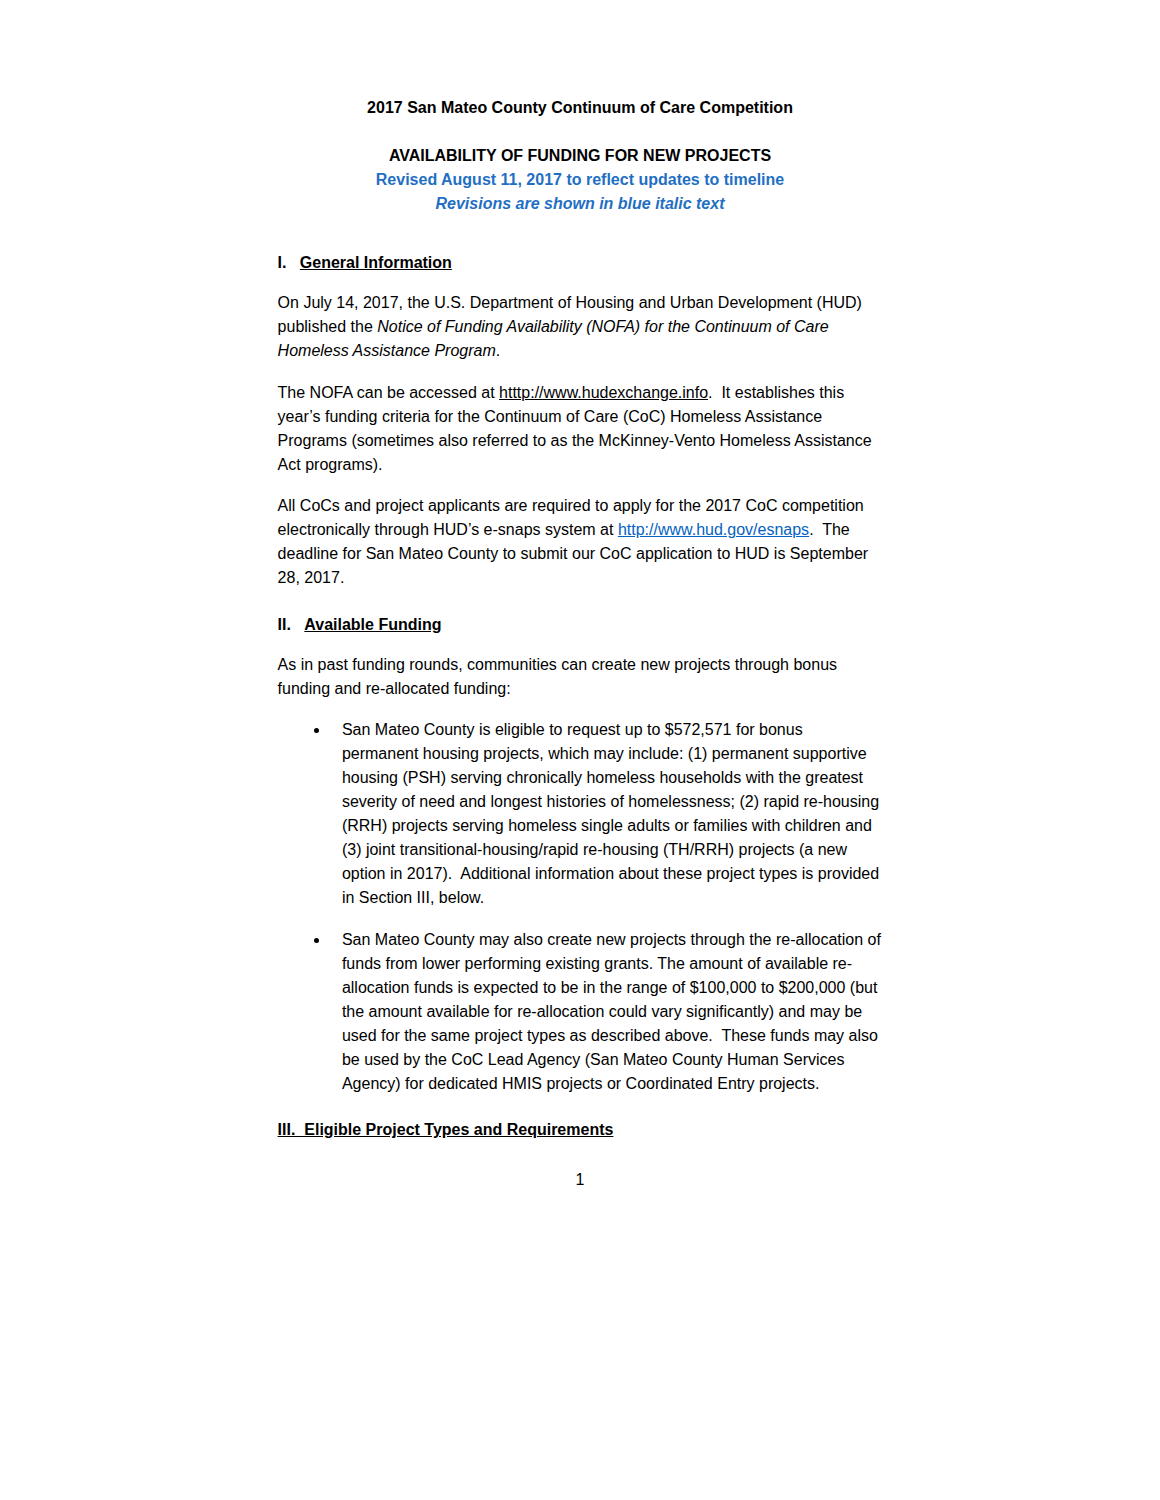2017 San Mateo County Continuum of Care Competition
AVAILABILITY OF FUNDING FOR NEW PROJECTS
Revised August 11, 2017 to reflect updates to timeline
Revisions are shown in blue italic text
I. General Information
On July 14, 2017, the U.S. Department of Housing and Urban Development (HUD) published the Notice of Funding Availability (NOFA) for the Continuum of Care Homeless Assistance Program.
The NOFA can be accessed at htttp://www.hudexchange.info. It establishes this year’s funding criteria for the Continuum of Care (CoC) Homeless Assistance Programs (sometimes also referred to as the McKinney-Vento Homeless Assistance Act programs).
All CoCs and project applicants are required to apply for the 2017 CoC competition electronically through HUD’s e-snaps system at http://www.hud.gov/esnaps. The deadline for San Mateo County to submit our CoC application to HUD is September 28, 2017.
II. Available Funding
As in past funding rounds, communities can create new projects through bonus funding and re-allocated funding:
San Mateo County is eligible to request up to $572,571 for bonus permanent housing projects, which may include: (1) permanent supportive housing (PSH) serving chronically homeless households with the greatest severity of need and longest histories of homelessness; (2) rapid re-housing (RRH) projects serving homeless single adults or families with children and (3) joint transitional-housing/rapid re-housing (TH/RRH) projects (a new option in 2017). Additional information about these project types is provided in Section III, below.
San Mateo County may also create new projects through the re-allocation of funds from lower performing existing grants. The amount of available re-allocation funds is expected to be in the range of $100,000 to $200,000 (but the amount available for re-allocation could vary significantly) and may be used for the same project types as described above. These funds may also be used by the CoC Lead Agency (San Mateo County Human Services Agency) for dedicated HMIS projects or Coordinated Entry projects.
III. Eligible Project Types and Requirements
1